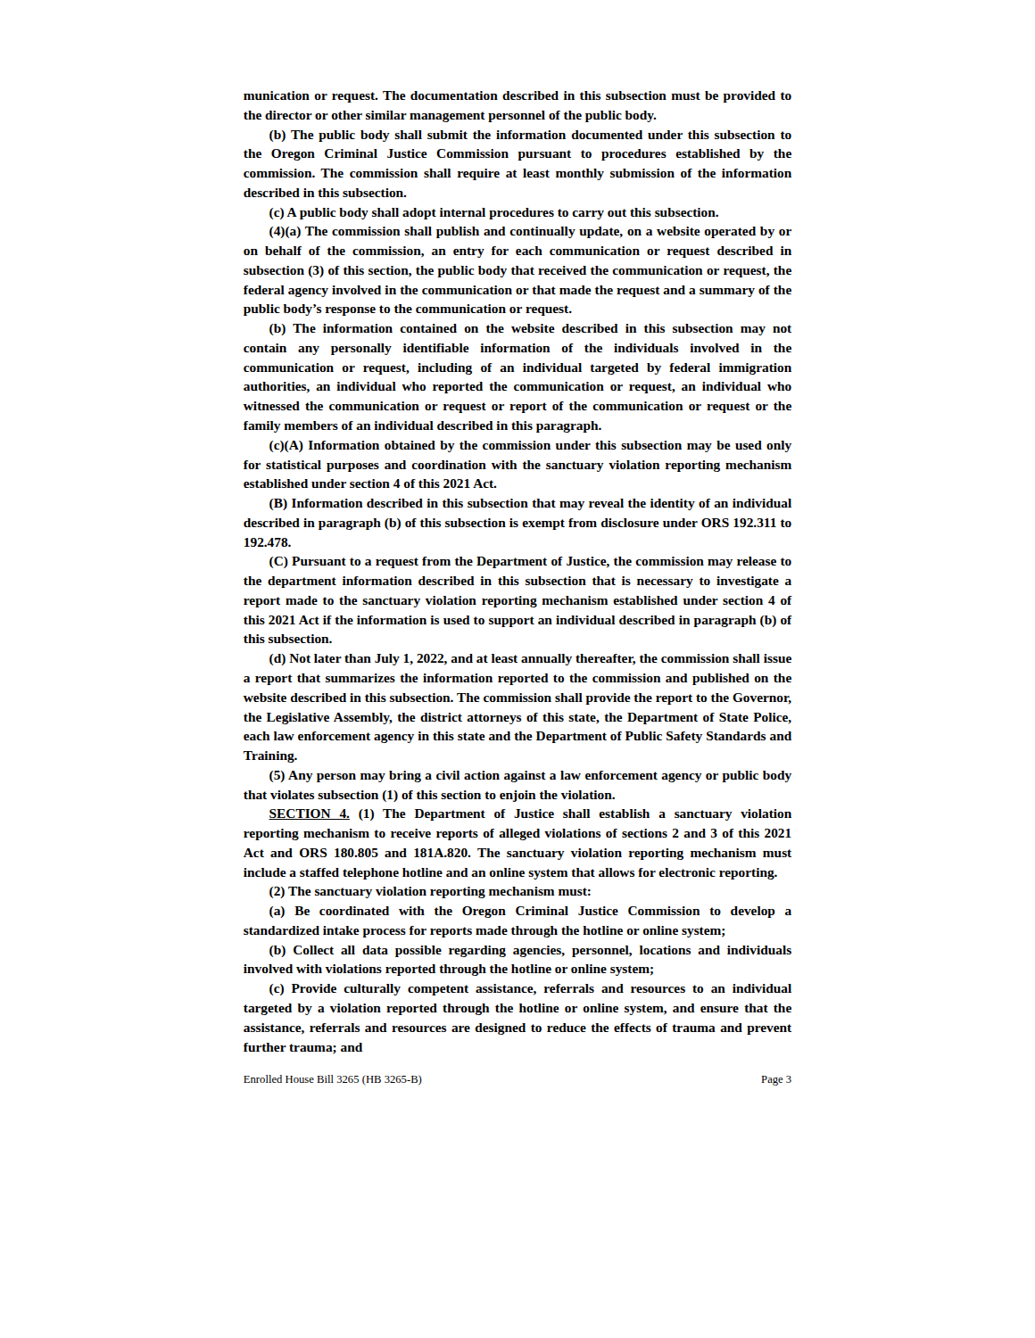munication or request. The documentation described in this subsection must be provided to the director or other similar management personnel of the public body.
(b) The public body shall submit the information documented under this subsection to the Oregon Criminal Justice Commission pursuant to procedures established by the commission. The commission shall require at least monthly submission of the information described in this subsection.
(c) A public body shall adopt internal procedures to carry out this subsection.
(4)(a) The commission shall publish and continually update, on a website operated by or on behalf of the commission, an entry for each communication or request described in subsection (3) of this section, the public body that received the communication or request, the federal agency involved in the communication or that made the request and a summary of the public body’s response to the communication or request.
(b) The information contained on the website described in this subsection may not contain any personally identifiable information of the individuals involved in the communication or request, including of an individual targeted by federal immigration authorities, an individual who reported the communication or request, an individual who witnessed the communication or request or report of the communication or request or the family members of an individual described in this paragraph.
(c)(A) Information obtained by the commission under this subsection may be used only for statistical purposes and coordination with the sanctuary violation reporting mechanism established under section 4 of this 2021 Act.
(B) Information described in this subsection that may reveal the identity of an individual described in paragraph (b) of this subsection is exempt from disclosure under ORS 192.311 to 192.478.
(C) Pursuant to a request from the Department of Justice, the commission may release to the department information described in this subsection that is necessary to investigate a report made to the sanctuary violation reporting mechanism established under section 4 of this 2021 Act if the information is used to support an individual described in paragraph (b) of this subsection.
(d) Not later than July 1, 2022, and at least annually thereafter, the commission shall issue a report that summarizes the information reported to the commission and published on the website described in this subsection. The commission shall provide the report to the Governor, the Legislative Assembly, the district attorneys of this state, the Department of State Police, each law enforcement agency in this state and the Department of Public Safety Standards and Training.
(5) Any person may bring a civil action against a law enforcement agency or public body that violates subsection (1) of this section to enjoin the violation.
SECTION 4. (1) The Department of Justice shall establish a sanctuary violation reporting mechanism to receive reports of alleged violations of sections 2 and 3 of this 2021 Act and ORS 180.805 and 181A.820. The sanctuary violation reporting mechanism must include a staffed telephone hotline and an online system that allows for electronic reporting.
(2) The sanctuary violation reporting mechanism must:
(a) Be coordinated with the Oregon Criminal Justice Commission to develop a standardized intake process for reports made through the hotline or online system;
(b) Collect all data possible regarding agencies, personnel, locations and individuals involved with violations reported through the hotline or online system;
(c) Provide culturally competent assistance, referrals and resources to an individual targeted by a violation reported through the hotline or online system, and ensure that the assistance, referrals and resources are designed to reduce the effects of trauma and prevent further trauma; and
Enrolled House Bill 3265 (HB 3265-B)
Page 3